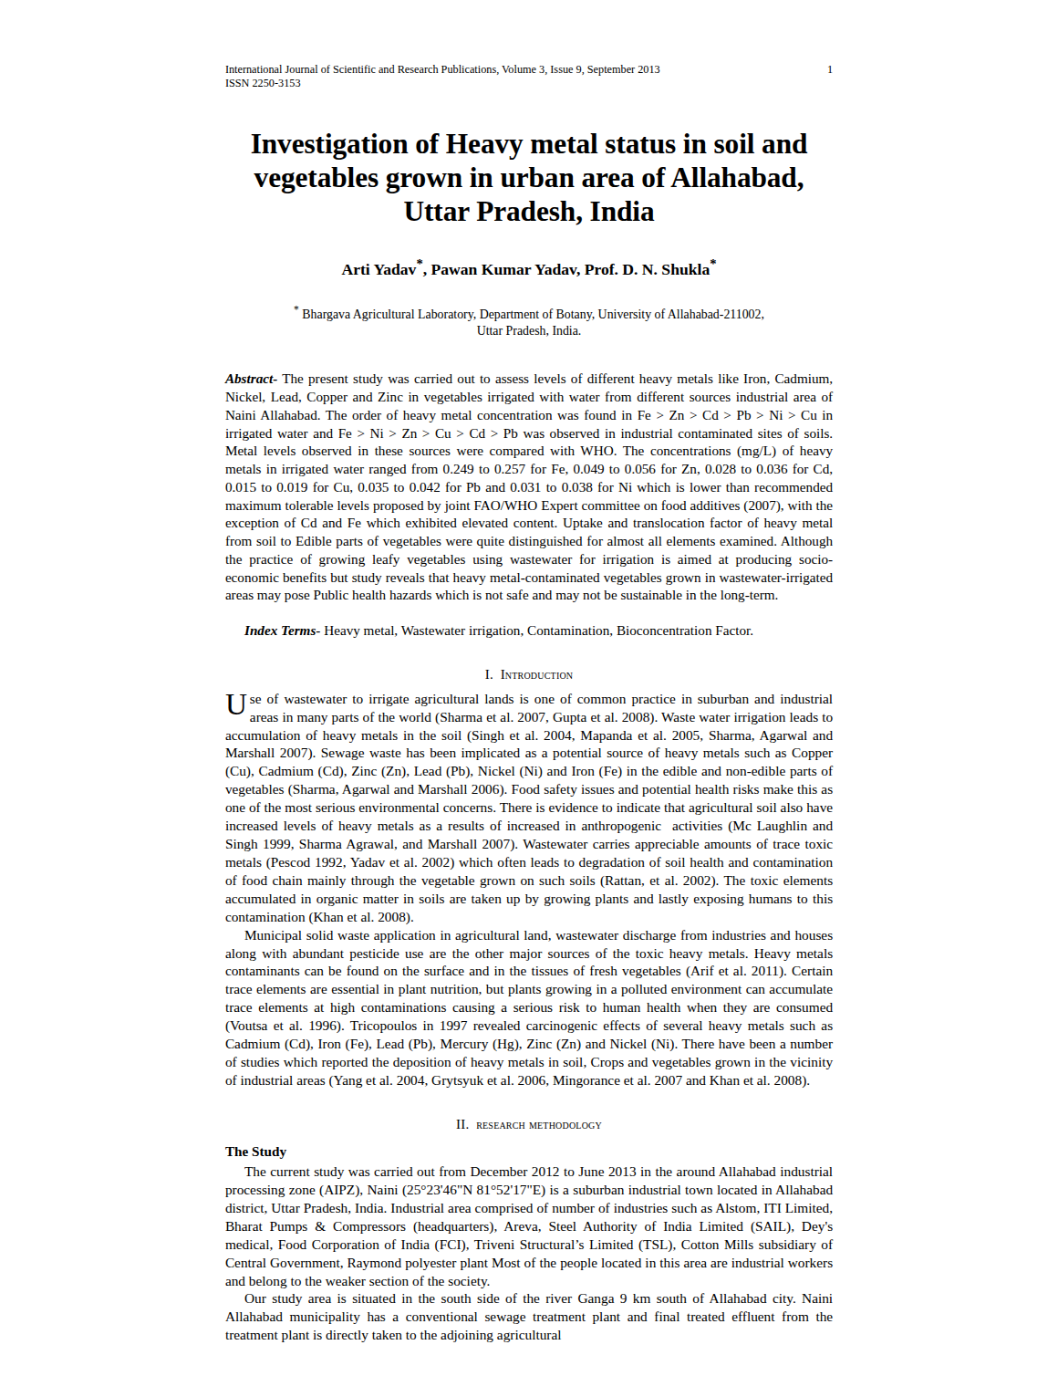1 International Journal of Scientific and Research Publications, Volume 3, Issue 9, September 2013
ISSN 2250-3153
Investigation of Heavy metal status in soil and vegetables grown in urban area of Allahabad, Uttar Pradesh, India
Arti Yadav*, Pawan Kumar Yadav, Prof. D. N. Shukla*
* Bhargava Agricultural Laboratory, Department of Botany, University of Allahabad-211002,
Uttar Pradesh, India.
Abstract- The present study was carried out to assess levels of different heavy metals like Iron, Cadmium, Nickel, Lead, Copper and Zinc in vegetables irrigated with water from different sources industrial area of Naini Allahabad. The order of heavy metal concentration was found in Fe > Zn > Cd > Pb > Ni > Cu in irrigated water and Fe > Ni > Zn > Cu > Cd > Pb was observed in industrial contaminated sites of soils. Metal levels observed in these sources were compared with WHO. The concentrations (mg/L) of heavy metals in irrigated water ranged from 0.249 to 0.257 for Fe, 0.049 to 0.056 for Zn, 0.028 to 0.036 for Cd, 0.015 to 0.019 for Cu, 0.035 to 0.042 for Pb and 0.031 to 0.038 for Ni which is lower than recommended maximum tolerable levels proposed by joint FAO/WHO Expert committee on food additives (2007), with the exception of Cd and Fe which exhibited elevated content. Uptake and translocation factor of heavy metal from soil to Edible parts of vegetables were quite distinguished for almost all elements examined. Although the practice of growing leafy vegetables using wastewater for irrigation is aimed at producing socio-economic benefits but study reveals that heavy metal-contaminated vegetables grown in wastewater-irrigated areas may pose Public health hazards which is not safe and may not be sustainable in the long-term.
Index Terms- Heavy metal, Wastewater irrigation, Contamination, Bioconcentration Factor.
I. Introduction
Use of wastewater to irrigate agricultural lands is one of common practice in suburban and industrial areas in many parts of the world (Sharma et al. 2007, Gupta et al. 2008). Waste water irrigation leads to accumulation of heavy metals in the soil (Singh et al. 2004, Mapanda et al. 2005, Sharma, Agarwal and Marshall 2007). Sewage waste has been implicated as a potential source of heavy metals such as Copper (Cu), Cadmium (Cd), Zinc (Zn), Lead (Pb), Nickel (Ni) and Iron (Fe) in the edible and non-edible parts of vegetables (Sharma, Agarwal and Marshall 2006). Food safety issues and potential health risks make this as one of the most serious environmental concerns. There is evidence to indicate that agricultural soil also have increased levels of heavy metals as a results of increased in anthropogenic activities (Mc Laughlin and Singh 1999, Sharma Agrawal, and Marshall 2007). Wastewater carries appreciable amounts of trace toxic metals (Pescod 1992, Yadav et al. 2002) which often leads to degradation of soil health and contamination of food chain mainly through the vegetable grown on such soils (Rattan, et al. 2002). The toxic elements accumulated in organic matter in soils are taken up by growing plants and lastly exposing humans to this contamination (Khan et al. 2008).
Municipal solid waste application in agricultural land, wastewater discharge from industries and houses along with abundant pesticide use are the other major sources of the toxic heavy metals. Heavy metals contaminants can be found on the surface and in the tissues of fresh vegetables (Arif et al. 2011). Certain trace elements are essential in plant nutrition, but plants growing in a polluted environment can accumulate trace elements at high contaminations causing a serious risk to human health when they are consumed (Voutsa et al. 1996). Tricopoulos in 1997 revealed carcinogenic effects of several heavy metals such as Cadmium (Cd), Iron (Fe), Lead (Pb), Mercury (Hg), Zinc (Zn) and Nickel (Ni). There have been a number of studies which reported the deposition of heavy metals in soil, Crops and vegetables grown in the vicinity of industrial areas (Yang et al. 2004, Grytsyuk et al. 2006, Mingorance et al. 2007 and Khan et al. 2008).
II. research methodology
The Study
The current study was carried out from December 2012 to June 2013 in the around Allahabad industrial processing zone (AIPZ), Naini (25°23'46"N 81°52'17"E) is a suburban industrial town located in Allahabad district, Uttar Pradesh, India. Industrial area comprised of number of industries such as Alstom, ITI Limited, Bharat Pumps & Compressors (headquarters), Areva, Steel Authority of India Limited (SAIL), Dey's medical, Food Corporation of India (FCI), Triveni Structural’s Limited (TSL), Cotton Mills subsidiary of Central Government, Raymond polyester plant Most of the people located in this area are industrial workers and belong to the weaker section of the society.
Our study area is situated in the south side of the river Ganga 9 km south of Allahabad city. Naini Allahabad municipality has a conventional sewage treatment plant and final treated effluent from the treatment plant is directly taken to the adjoining agricultural